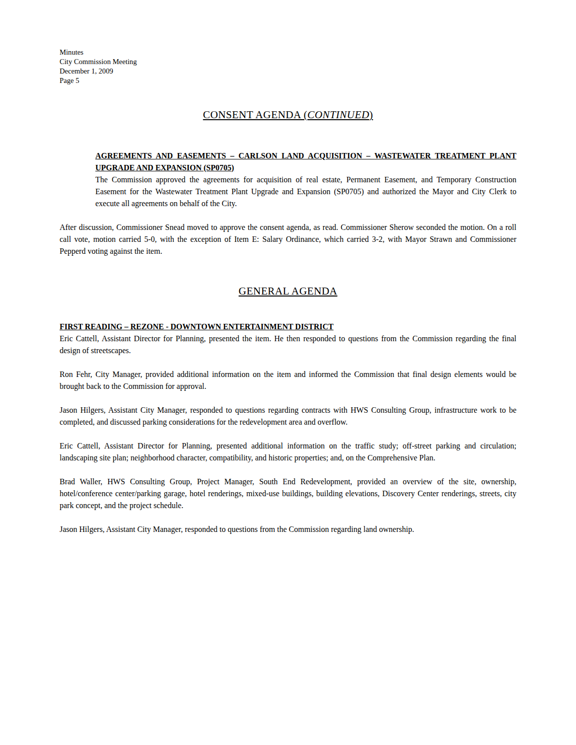Minutes
City Commission Meeting
December 1, 2009
Page 5
CONSENT AGENDA (CONTINUED)
AGREEMENTS AND EASEMENTS – CARLSON LAND ACQUISITION – WASTEWATER TREATMENT PLANT UPGRADE AND EXPANSION (SP0705)
The Commission approved the agreements for acquisition of real estate, Permanent Easement, and Temporary Construction Easement for the Wastewater Treatment Plant Upgrade and Expansion (SP0705) and authorized the Mayor and City Clerk to execute all agreements on behalf of the City.
After discussion, Commissioner Snead moved to approve the consent agenda, as read. Commissioner Sherow seconded the motion. On a roll call vote, motion carried 5-0, with the exception of Item E: Salary Ordinance, which carried 3-2, with Mayor Strawn and Commissioner Pepperd voting against the item.
GENERAL AGENDA
FIRST READING – REZONE - DOWNTOWN ENTERTAINMENT DISTRICT
Eric Cattell, Assistant Director for Planning, presented the item. He then responded to questions from the Commission regarding the final design of streetscapes.
Ron Fehr, City Manager, provided additional information on the item and informed the Commission that final design elements would be brought back to the Commission for approval.
Jason Hilgers, Assistant City Manager, responded to questions regarding contracts with HWS Consulting Group, infrastructure work to be completed, and discussed parking considerations for the redevelopment area and overflow.
Eric Cattell, Assistant Director for Planning, presented additional information on the traffic study; off-street parking and circulation; landscaping site plan; neighborhood character, compatibility, and historic properties; and, on the Comprehensive Plan.
Brad Waller, HWS Consulting Group, Project Manager, South End Redevelopment, provided an overview of the site, ownership, hotel/conference center/parking garage, hotel renderings, mixed-use buildings, building elevations, Discovery Center renderings, streets, city park concept, and the project schedule.
Jason Hilgers, Assistant City Manager, responded to questions from the Commission regarding land ownership.